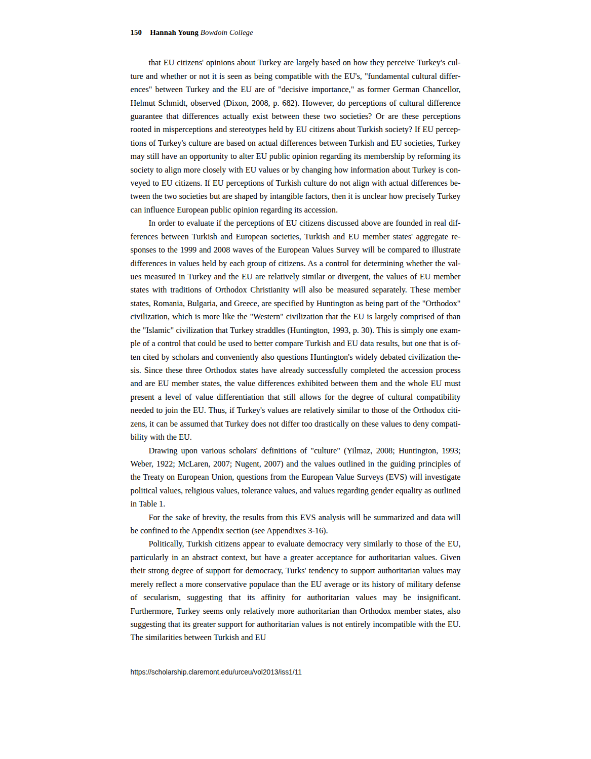150 Hannah Young Bowdoin College
that EU citizens' opinions about Turkey are largely based on how they perceive Turkey's culture and whether or not it is seen as being compatible with the EU's, "fundamental cultural differences" between Turkey and the EU are of "decisive importance," as former German Chancellor, Helmut Schmidt, observed (Dixon, 2008, p. 682). However, do perceptions of cultural difference guarantee that differences actually exist between these two societies? Or are these perceptions rooted in misperceptions and stereotypes held by EU citizens about Turkish society? If EU perceptions of Turkey's culture are based on actual differences between Turkish and EU societies, Turkey may still have an opportunity to alter EU public opinion regarding its membership by reforming its society to align more closely with EU values or by changing how information about Turkey is conveyed to EU citizens. If EU perceptions of Turkish culture do not align with actual differences between the two societies but are shaped by intangible factors, then it is unclear how precisely Turkey can influence European public opinion regarding its accession.
In order to evaluate if the perceptions of EU citizens discussed above are founded in real differences between Turkish and European societies, Turkish and EU member states' aggregate responses to the 1999 and 2008 waves of the European Values Survey will be compared to illustrate differences in values held by each group of citizens. As a control for determining whether the values measured in Turkey and the EU are relatively similar or divergent, the values of EU member states with traditions of Orthodox Christianity will also be measured separately. These member states, Romania, Bulgaria, and Greece, are specified by Huntington as being part of the "Orthodox" civilization, which is more like the "Western" civilization that the EU is largely comprised of than the "Islamic" civilization that Turkey straddles (Huntington, 1993, p. 30). This is simply one example of a control that could be used to better compare Turkish and EU data results, but one that is often cited by scholars and conveniently also questions Huntington's widely debated civilization thesis. Since these three Orthodox states have already successfully completed the accession process and are EU member states, the value differences exhibited between them and the whole EU must present a level of value differentiation that still allows for the degree of cultural compatibility needed to join the EU. Thus, if Turkey's values are relatively similar to those of the Orthodox citizens, it can be assumed that Turkey does not differ too drastically on these values to deny compatibility with the EU.
Drawing upon various scholars' definitions of "culture" (Yilmaz, 2008; Huntington, 1993; Weber, 1922; McLaren, 2007; Nugent, 2007) and the values outlined in the guiding principles of the Treaty on European Union, questions from the European Value Surveys (EVS) will investigate political values, religious values, tolerance values, and values regarding gender equality as outlined in Table 1.
For the sake of brevity, the results from this EVS analysis will be summarized and data will be confined to the Appendix section (see Appendixes 3-16).
Politically, Turkish citizens appear to evaluate democracy very similarly to those of the EU, particularly in an abstract context, but have a greater acceptance for authoritarian values. Given their strong degree of support for democracy, Turks' tendency to support authoritarian values may merely reflect a more conservative populace than the EU average or its history of military defense of secularism, suggesting that its affinity for authoritarian values may be insignificant. Furthermore, Turkey seems only relatively more authoritarian than Orthodox member states, also suggesting that its greater support for authoritarian values is not entirely incompatible with the EU. The similarities between Turkish and EU
https://scholarship.claremont.edu/urceu/vol2013/iss1/11